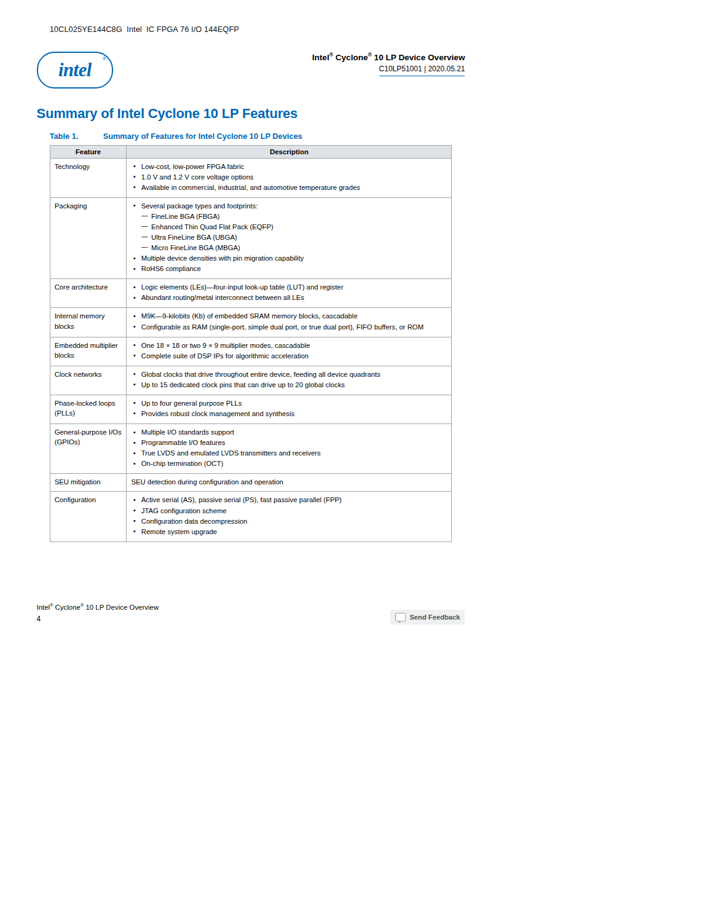10CL025YE144C8G Intel IC FPGA 76 I/O 144EQFP
intel®
Intel® Cyclone® 10 LP Device Overview
C10LP51001 | 2020.05.21
Summary of Intel Cyclone 10 LP Features
Table 1. Summary of Features for Intel Cyclone 10 LP Devices
| Feature | Description |
| --- | --- |
| Technology | Low-cost, low-power FPGA fabric 1.0 V and 1.2 V core voltage options Available in commercial, industrial, and automotive temperature grades |
| Packaging | Several package types and footprints: FineLine BGA (FBGA) Enhanced Thin Quad Flat Pack (EQFP) Ultra FineLine BGA (UBGA) Micro FineLine BGA (MBGA) Multiple device densities with pin migration capability RoHS6 compliance |
| Core architecture | Logic elements (LEs)—four-input look-up table (LUT) and register Abundant routing/metal interconnect between all LEs |
| Internal memory blocks | M9K—9-kilobits (Kb) of embedded SRAM memory blocks, cascadable Configurable as RAM (single-port, simple dual port, or true dual port), FIFO buffers, or ROM |
| Embedded multiplier blocks | One 18 × 18 or two 9 × 9 multiplier modes, cascadable Complete suite of DSP IPs for algorithmic acceleration |
| Clock networks | Global clocks that drive throughout entire device, feeding all device quadrants Up to 15 dedicated clock pins that can drive up to 20 global clocks |
| Phase-locked loops (PLLs) | Up to four general purpose PLLs Provides robust clock management and synthesis |
| General-purpose I/Os (GPIOs) | Multiple I/O standards support Programmable I/O features True LVDS and emulated LVDS transmitters and receivers On-chip termination (OCT) |
| SEU mitigation | SEU detection during configuration and operation |
| Configuration | Active serial (AS), passive serial (PS), fast passive parallel (FPP) JTAG configuration scheme Configuration data decompression Remote system upgrade |
Intel® Cyclone® 10 LP Device Overview
4
Send Feedback